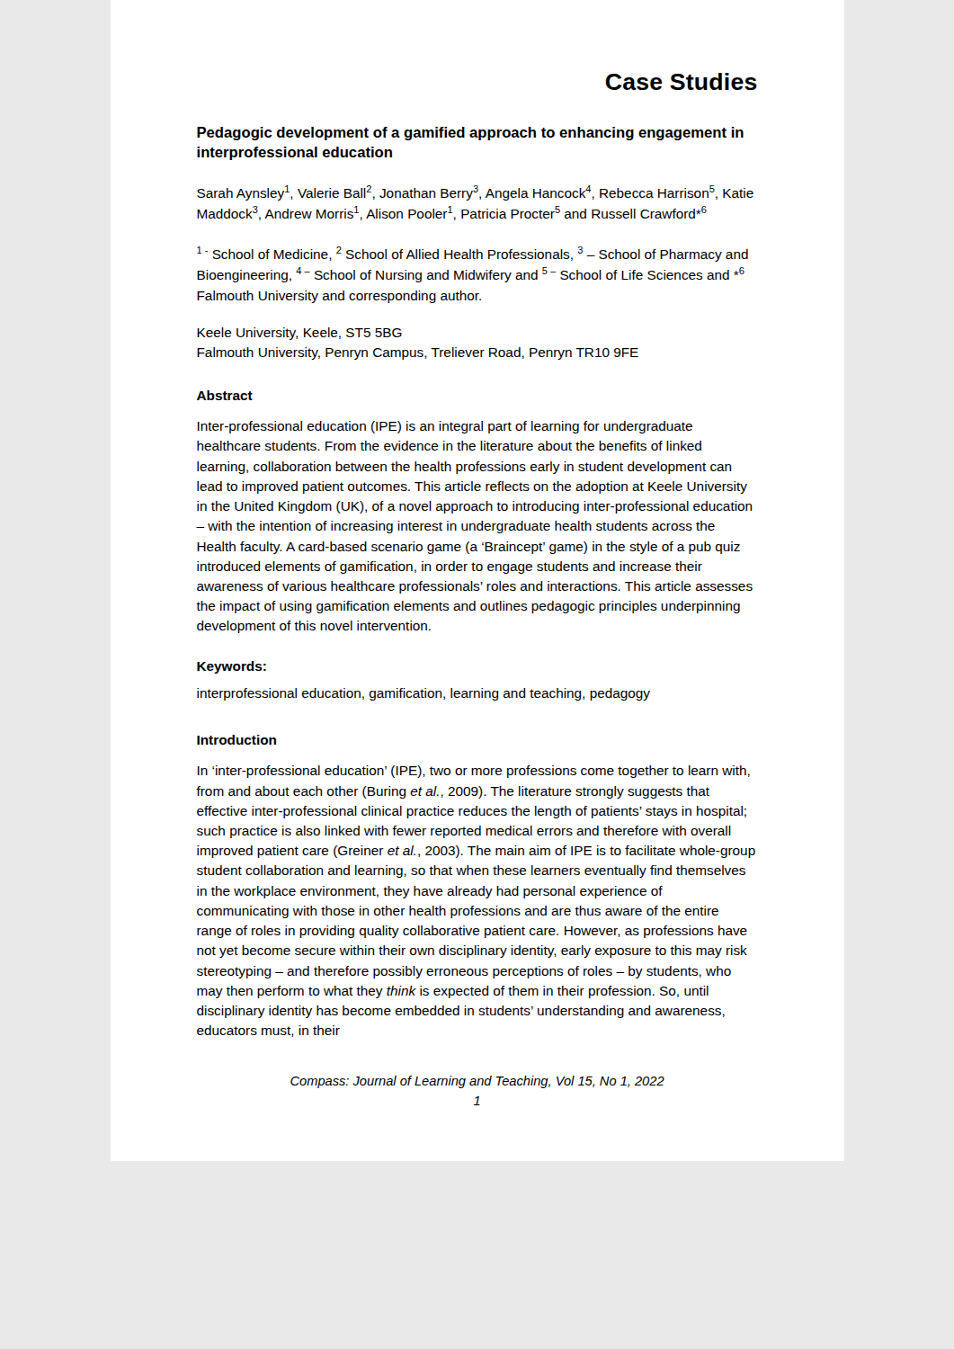Case Studies
Pedagogic development of a gamified approach to enhancing engagement in interprofessional education
Sarah Aynsley1, Valerie Ball2, Jonathan Berry3, Angela Hancock4, Rebecca Harrison5, Katie Maddock3, Andrew Morris1, Alison Pooler1, Patricia Procter5 and Russell Crawford*6
1 - School of Medicine, 2 School of Allied Health Professionals, 3 – School of Pharmacy and Bioengineering, 4 – School of Nursing and Midwifery and 5 – School of Life Sciences and *6 Falmouth University and corresponding author.
Keele University, Keele, ST5 5BG
Falmouth University, Penryn Campus, Treliever Road, Penryn TR10 9FE
Abstract
Inter-professional education (IPE) is an integral part of learning for undergraduate healthcare students. From the evidence in the literature about the benefits of linked learning, collaboration between the health professions early in student development can lead to improved patient outcomes. This article reflects on the adoption at Keele University in the United Kingdom (UK), of a novel approach to introducing inter-professional education – with the intention of increasing interest in undergraduate health students across the Health faculty. A card-based scenario game (a ‘Braincept’ game) in the style of a pub quiz introduced elements of gamification, in order to engage students and increase their awareness of various healthcare professionals’ roles and interactions. This article assesses the impact of using gamification elements and outlines pedagogic principles underpinning development of this novel intervention.
Keywords:
interprofessional education, gamification, learning and teaching, pedagogy
Introduction
In ‘inter-professional education’ (IPE), two or more professions come together to learn with, from and about each other (Buring et al., 2009). The literature strongly suggests that effective inter-professional clinical practice reduces the length of patients’ stays in hospital; such practice is also linked with fewer reported medical errors and therefore with overall improved patient care (Greiner et al., 2003). The main aim of IPE is to facilitate whole-group student collaboration and learning, so that when these learners eventually find themselves in the workplace environment, they have already had personal experience of communicating with those in other health professions and are thus aware of the entire range of roles in providing quality collaborative patient care. However, as professions have not yet become secure within their own disciplinary identity, early exposure to this may risk stereotyping – and therefore possibly erroneous perceptions of roles – by students, who may then perform to what they think is expected of them in their profession. So, until disciplinary identity has become embedded in students’ understanding and awareness, educators must, in their
Compass: Journal of Learning and Teaching, Vol 15, No 1, 2022
1